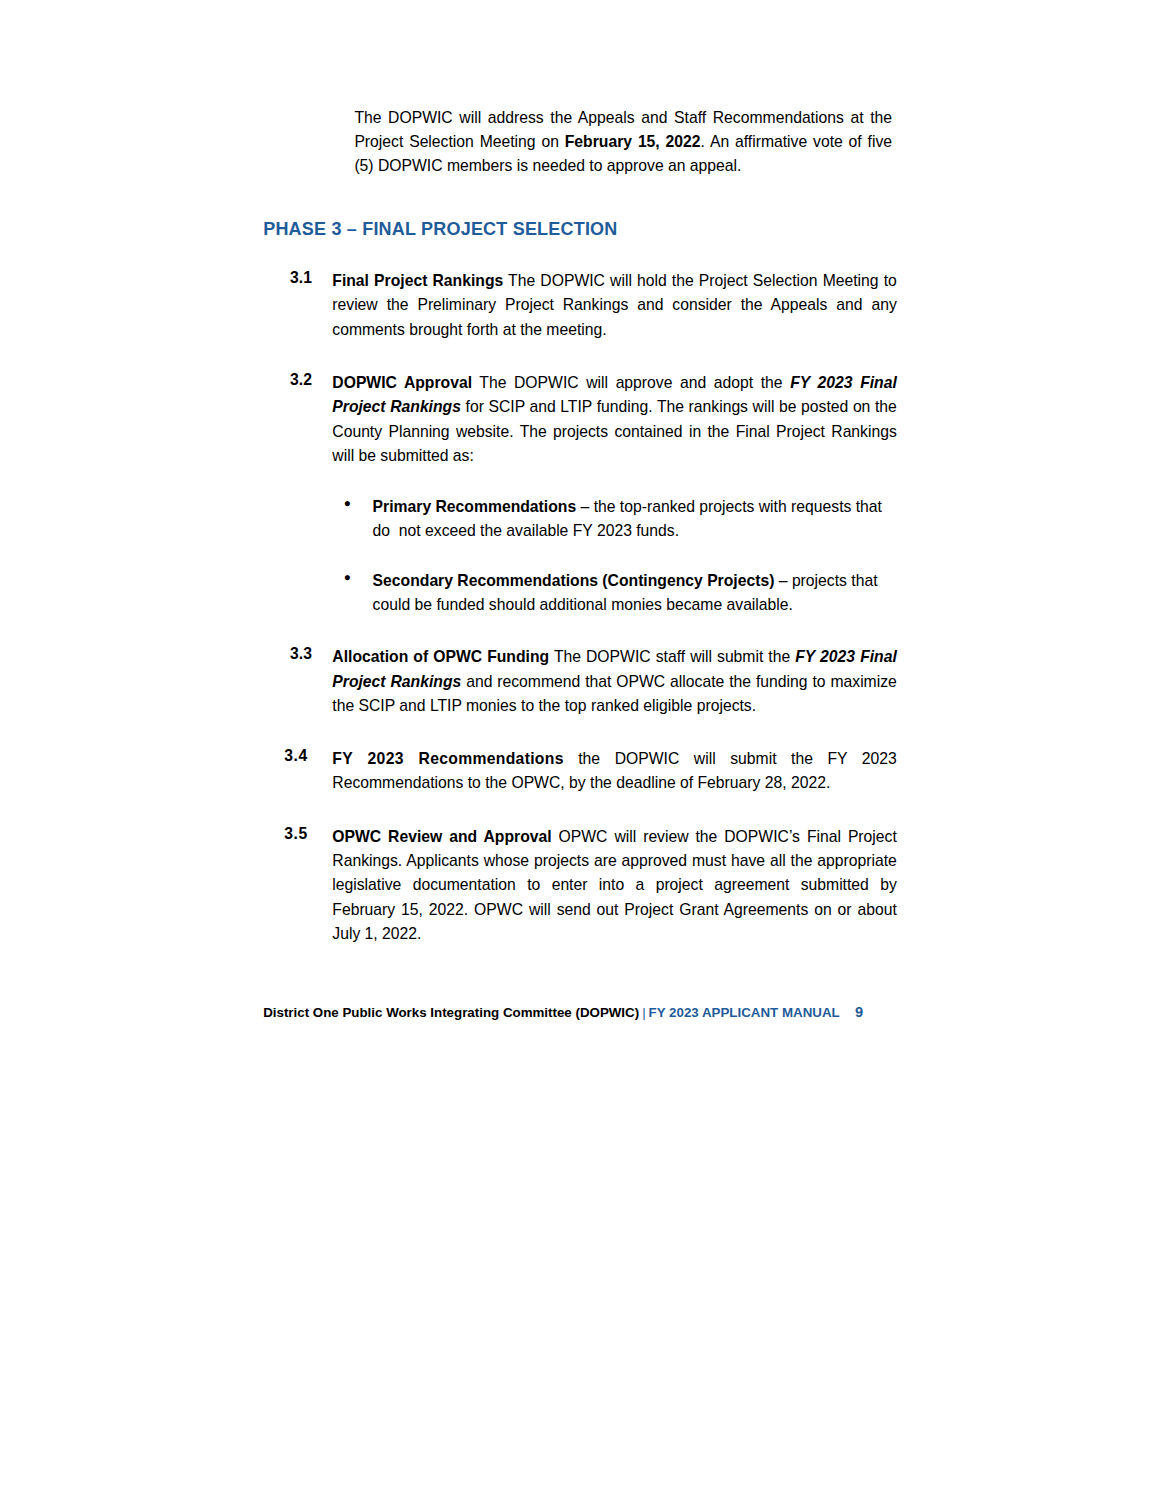The DOPWIC will address the Appeals and Staff Recommendations at the Project Selection Meeting on February 15, 2022. An affirmative vote of five (5) DOPWIC members is needed to approve an appeal.
PHASE 3 – FINAL PROJECT SELECTION
3.1
Final Project Rankings The DOPWIC will hold the Project Selection Meeting to review the Preliminary Project Rankings and consider the Appeals and any comments brought forth at the meeting.
3.2
DOPWIC Approval The DOPWIC will approve and adopt the FY 2023 Final Project Rankings for SCIP and LTIP funding. The rankings will be posted on the County Planning website. The projects contained in the Final Project Rankings will be submitted as:
Primary Recommendations – the top-ranked projects with requests that do not exceed the available FY 2023 funds.
Secondary Recommendations (Contingency Projects) – projects that could be funded should additional monies became available.
3.3
Allocation of OPWC Funding The DOPWIC staff will submit the FY 2023 Final Project Rankings and recommend that OPWC allocate the funding to maximize the SCIP and LTIP monies to the top ranked eligible projects.
3.4
FY 2023 Recommendations the DOPWIC will submit the FY 2023 Recommendations to the OPWC, by the deadline of February 28, 2022.
3.5
OPWC Review and Approval OPWC will review the DOPWIC’s Final Project Rankings. Applicants whose projects are approved must have all the appropriate legislative documentation to enter into a project agreement submitted by February 15, 2022. OPWC will send out Project Grant Agreements on or about July 1, 2022.
District One Public Works Integrating Committee (DOPWIC)|FY 2023 APPLICANT MANUAL
9